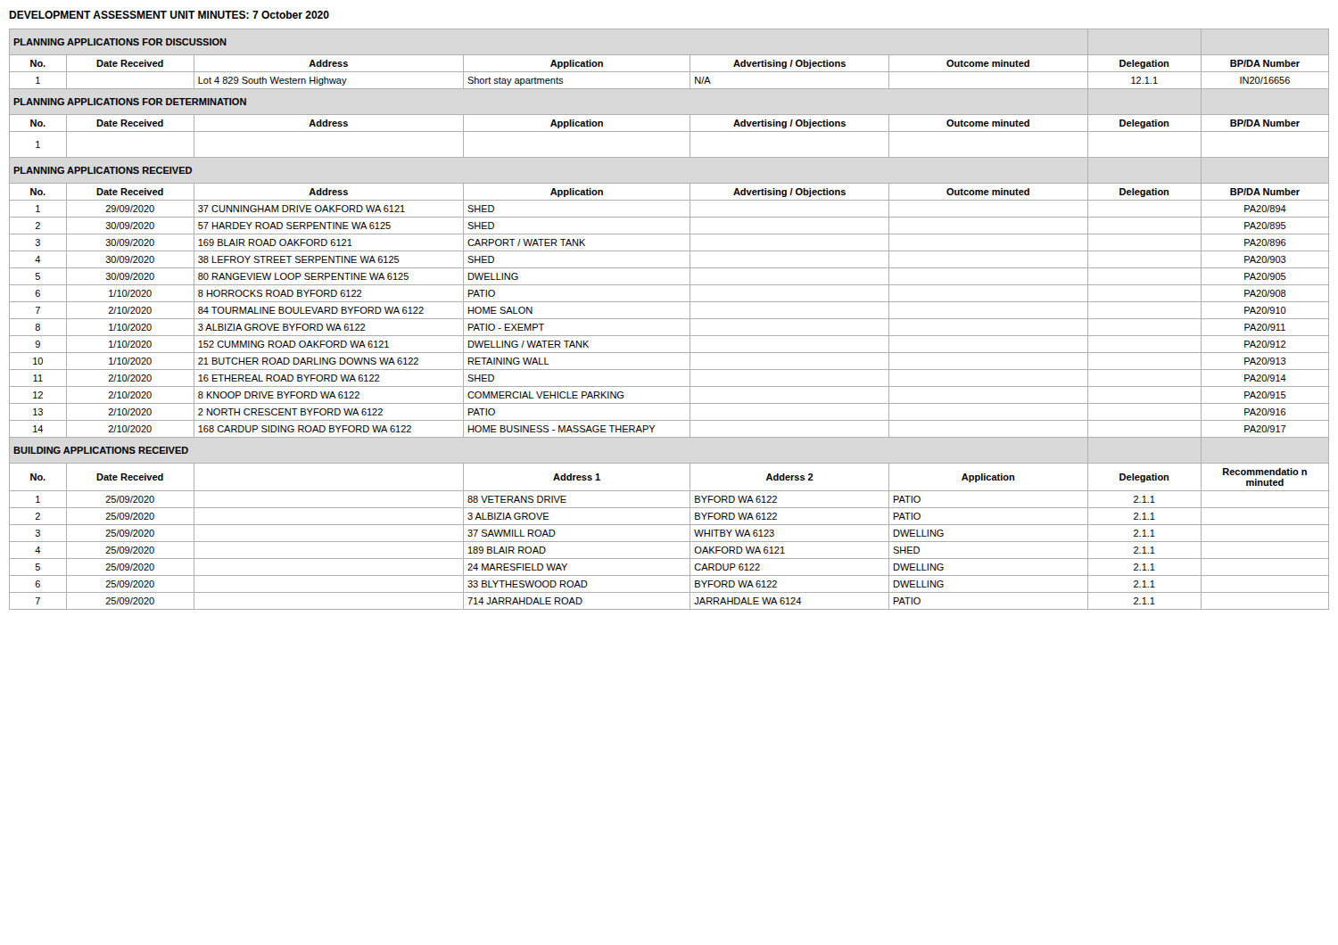DEVELOPMENT ASSESSMENT UNIT MINUTES: 7 October 2020
| PLANNING APPLICATIONS FOR DISCUSSION | | |
| No. | Date Received | Address | Application | Advertising / Objections | Outcome minuted | Delegation | BP/DA Number |
| 1 | | Lot 4 829 South Western Highway | Short stay apartments | N/A | | 12.1.1 | IN20/16656 |
| PLANNING APPLICATIONS FOR DETERMINATION | | |
| No. | Date Received | Address | Application | Advertising / Objections | Outcome minuted | Delegation | BP/DA Number |
| 1 | | | | | | | |
| PLANNING APPLICATIONS RECEIVED | | |
| No. | Date Received | Address | Application | Advertising / Objections | Outcome minuted | Delegation | BP/DA Number |
| 1 | 29/09/2020 | 37 CUNNINGHAM DRIVE OAKFORD WA 6121 | SHED | | | | PA20/894 |
| 2 | 30/09/2020 | 57 HARDEY ROAD SERPENTINE WA 6125 | SHED | | | | PA20/895 |
| 3 | 30/09/2020 | 169 BLAIR ROAD OAKFORD 6121 | CARPORT / WATER TANK | | | | PA20/896 |
| 4 | 30/09/2020 | 38 LEFROY STREET SERPENTINE WA 6125 | SHED | | | | PA20/903 |
| 5 | 30/09/2020 | 80 RANGEVIEW LOOP SERPENTINE WA 6125 | DWELLING | | | | PA20/905 |
| 6 | 1/10/2020 | 8 HORROCKS ROAD BYFORD 6122 | PATIO | | | | PA20/908 |
| 7 | 2/10/2020 | 84 TOURMALINE BOULEVARD BYFORD WA 6122 | HOME SALON | | | | PA20/910 |
| 8 | 1/10/2020 | 3 ALBIZIA GROVE BYFORD WA 6122 | PATIO - EXEMPT | | | | PA20/911 |
| 9 | 1/10/2020 | 152 CUMMING ROAD OAKFORD WA 6121 | DWELLING / WATER TANK | | | | PA20/912 |
| 10 | 1/10/2020 | 21 BUTCHER ROAD DARLING DOWNS WA 6122 | RETAINING WALL | | | | PA20/913 |
| 11 | 2/10/2020 | 16 ETHEREAL ROAD BYFORD WA 6122 | SHED | | | | PA20/914 |
| 12 | 2/10/2020 | 8 KNOOP DRIVE BYFORD WA 6122 | COMMERCIAL VEHICLE PARKING | | | | PA20/915 |
| 13 | 2/10/2020 | 2 NORTH CRESCENT BYFORD WA 6122 | PATIO | | | | PA20/916 |
| 14 | 2/10/2020 | 168 CARDUP SIDING ROAD BYFORD WA 6122 | HOME BUSINESS - MASSAGE THERAPY | | | | PA20/917 |
| BUILDING APPLICATIONS RECEIVED | | |
| No. | Date Received | | Address 1 | Adderss 2 | Application | Delegation | Recommendatio n minuted |
| 1 | 25/09/2020 | | 88 VETERANS DRIVE | BYFORD WA 6122 | PATIO | 2.1.1 | |
| 2 | 25/09/2020 | | 3 ALBIZIA GROVE | BYFORD WA 6122 | PATIO | 2.1.1 | |
| 3 | 25/09/2020 | | 37 SAWMILL ROAD | WHITBY WA 6123 | DWELLING | 2.1.1 | |
| 4 | 25/09/2020 | | 189 BLAIR ROAD | OAKFORD WA 6121 | SHED | 2.1.1 | |
| 5 | 25/09/2020 | | 24 MARESFIELD WAY | CARDUP 6122 | DWELLING | 2.1.1 | |
| 6 | 25/09/2020 | | 33 BLYTHESWOOD ROAD | BYFORD WA 6122 | DWELLING | 2.1.1 | |
| 7 | 25/09/2020 | | 714 JARRAHDALE ROAD | JARRAHDALE WA 6124 | PATIO | 2.1.1 | |